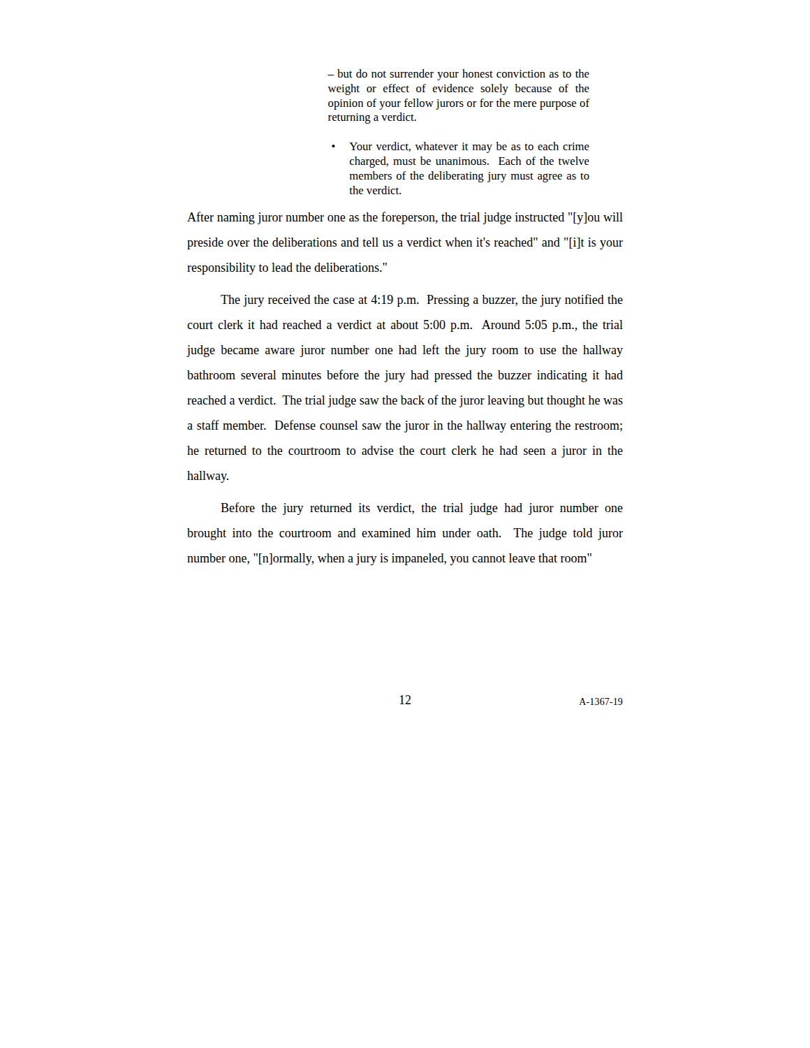– but do not surrender your honest conviction as to the weight or effect of evidence solely because of the opinion of your fellow jurors or for the mere purpose of returning a verdict.
Your verdict, whatever it may be as to each crime charged, must be unanimous. Each of the twelve members of the deliberating jury must agree as to the verdict.
After naming juror number one as the foreperson, the trial judge instructed "[y]ou will preside over the deliberations and tell us a verdict when it's reached" and "[i]t is your responsibility to lead the deliberations."
The jury received the case at 4:19 p.m. Pressing a buzzer, the jury notified the court clerk it had reached a verdict at about 5:00 p.m. Around 5:05 p.m., the trial judge became aware juror number one had left the jury room to use the hallway bathroom several minutes before the jury had pressed the buzzer indicating it had reached a verdict. The trial judge saw the back of the juror leaving but thought he was a staff member. Defense counsel saw the juror in the hallway entering the restroom; he returned to the courtroom to advise the court clerk he had seen a juror in the hallway.
Before the jury returned its verdict, the trial judge had juror number one brought into the courtroom and examined him under oath. The judge told juror number one, "[n]ormally, when a jury is impaneled, you cannot leave that room"
12
A-1367-19